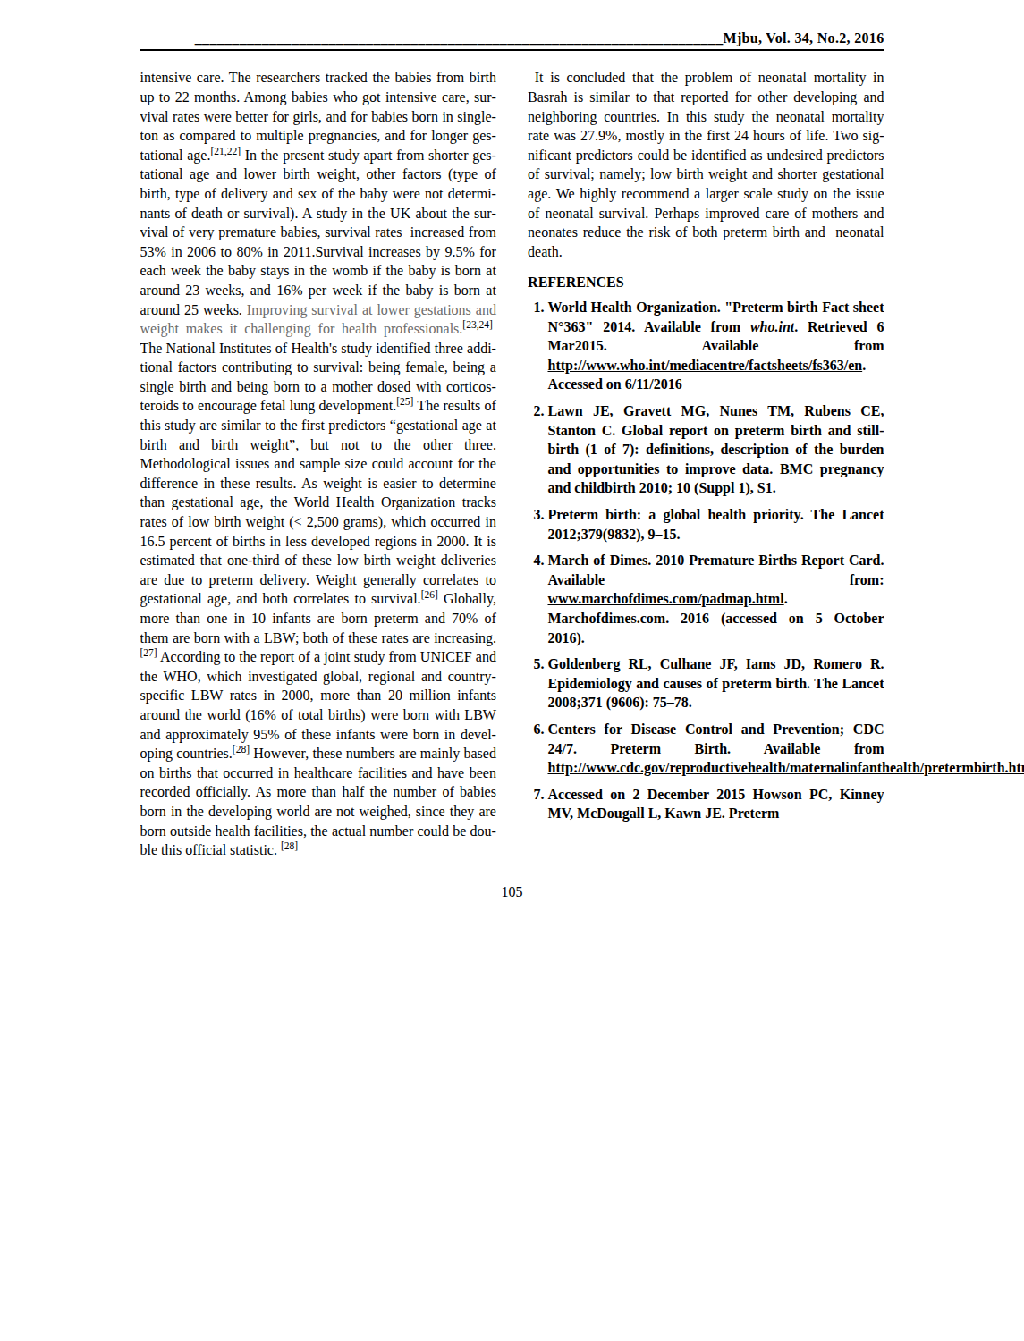_______________________________________________________________________Mjbu, Vol. 34, No.2, 2016
intensive care. The researchers tracked the babies from birth up to 22 months. Among babies who got intensive care, survival rates were better for girls, and for babies born in singleton as compared to multiple pregnancies, and for longer gestational age.[21,22] In the present study apart from shorter gestational age and lower birth weight, other factors (type of birth, type of delivery and sex of the baby were not determinants of death or survival). A study in the UK about the survival of very premature babies, survival rates increased from 53% in 2006 to 80% in 2011.Survival increases by 9.5% for each week the baby stays in the womb if the baby is born at around 23 weeks, and 16% per week if the baby is born at around 25 weeks. Improving survival at lower gestations and weight makes it challenging for health professionals.[23,24] The National Institutes of Health's study identified three additional factors contributing to survival: being female, being a single birth and being born to a mother dosed with corticosteroids to encourage fetal lung development.[25] The results of this study are similar to the first predictors “gestational age at birth and birth weight”, but not to the other three. Methodological issues and sample size could account for the difference in these results. As weight is easier to determine than gestational age, the World Health Organization tracks rates of low birth weight (< 2,500 grams), which occurred in 16.5 percent of births in less developed regions in 2000. It is estimated that one-third of these low birth weight deliveries are due to preterm delivery. Weight generally correlates to gestational age, and both correlates to survival.[26] Globally, more than one in 10 infants are born preterm and 70% of them are born with a LBW; both of these rates are increasing.[27] According to the report of a joint study from UNICEF and the WHO, which investigated global, regional and country-specific LBW rates in 2000, more than 20 million infants around the world (16% of total births) were born with LBW and approximately 95% of these infants were born in developing countries.[28] However, these numbers are mainly based on births that occurred in healthcare facilities and have been recorded officially. As more than half the number of babies born in the developing world are not weighed, since they are born outside health facilities, the actual number could be double this official statistic. [28]
It is concluded that the problem of neonatal mortality in Basrah is similar to that reported for other developing and neighboring countries. In this study the neonatal mortality rate was 27.9%, mostly in the first 24 hours of life. Two significant predictors could be identified as undesired predictors of survival; namely; low birth weight and shorter gestational age. We highly recommend a larger scale study on the issue of neonatal survival. Perhaps improved care of mothers and neonates reduce the risk of both preterm birth and neonatal death.
REFERENCES
World Health Organization. "Preterm birth Fact sheet N°363" 2014. Available from who.int. Retrieved 6 Mar2015. Available from http://www.who.int/mediacentre/factsheets/fs363/en. Accessed on 6/11/2016
Lawn JE, Gravett MG, Nunes TM, Rubens CE, Stanton C. Global report on preterm birth and stillbirth (1 of 7): definitions, description of the burden and opportunities to improve data. BMC pregnancy and childbirth 2010; 10 (Suppl 1), S1.
Preterm birth: a global health priority. The Lancet 2012;379(9832), 9–15.
March of Dimes. 2010 Premature Births Report Card. Available from: www.marchofdimes.com/padmap.html. Marchofdimes.com. 2016 (accessed on 5 October 2016).
Goldenberg RL, Culhane JF, Iams JD, Romero R. Epidemiology and causes of preterm birth. The Lancet 2008;371 (9606): 75–78.
Centers for Disease Control and Prevention; CDC 24/7. Preterm Birth. Available from http://www.cdc.gov/reproductivehealth/maternalinfanthealth/pretermbirth.htm.
Accessed on 2 December 2015 Howson PC, Kinney MV, McDougall L, Kawn JE. Preterm
105